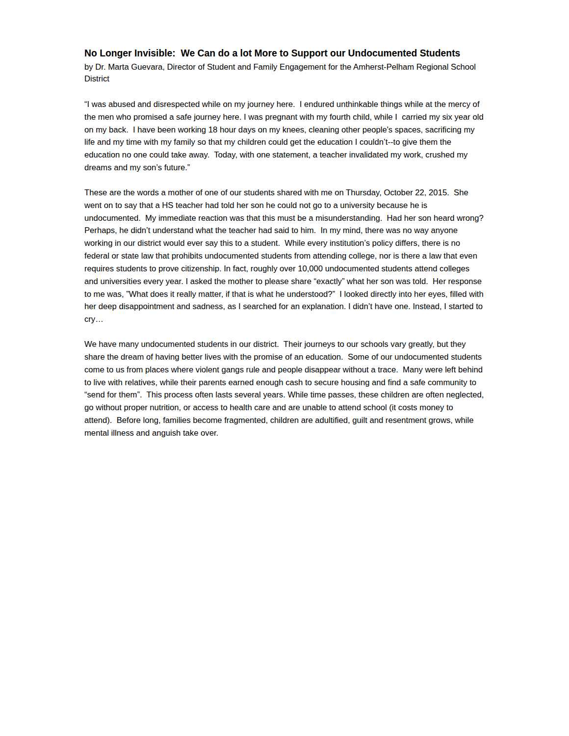No Longer Invisible: We Can do a lot More to Support our Undocumented Students
by Dr. Marta Guevara, Director of Student and Family Engagement for the Amherst-Pelham Regional School District
“I was abused and disrespected while on my journey here. I endured unthinkable things while at the mercy of the men who promised a safe journey here. I was pregnant with my fourth child, while I carried my six year old on my back. I have been working 18 hour days on my knees, cleaning other people's spaces, sacrificing my life and my time with my family so that my children could get the education I couldn’t--to give them the education no one could take away. Today, with one statement, a teacher invalidated my work, crushed my dreams and my son’s future.”
These are the words a mother of one of our students shared with me on Thursday, October 22, 2015. She went on to say that a HS teacher had told her son he could not go to a university because he is undocumented. My immediate reaction was that this must be a misunderstanding. Had her son heard wrong? Perhaps, he didn’t understand what the teacher had said to him. In my mind, there was no way anyone working in our district would ever say this to a student. While every institution’s policy differs, there is no federal or state law that prohibits undocumented students from attending college, nor is there a law that even requires students to prove citizenship. In fact, roughly over 10,000 undocumented students attend colleges and universities every year. I asked the mother to please share “exactly” what her son was told. Her response to me was, ”What does it really matter, if that is what he understood?” I looked directly into her eyes, filled with her deep disappointment and sadness, as I searched for an explanation. I didn’t have one. Instead, I started to cry…
We have many undocumented students in our district. Their journeys to our schools vary greatly, but they share the dream of having better lives with the promise of an education. Some of our undocumented students come to us from places where violent gangs rule and people disappear without a trace. Many were left behind to live with relatives, while their parents earned enough cash to secure housing and find a safe community to “send for them”. This process often lasts several years. While time passes, these children are often neglected, go without proper nutrition, or access to health care and are unable to attend school (it costs money to attend). Before long, families become fragmented, children are adultified, guilt and resentment grows, while mental illness and anguish take over.